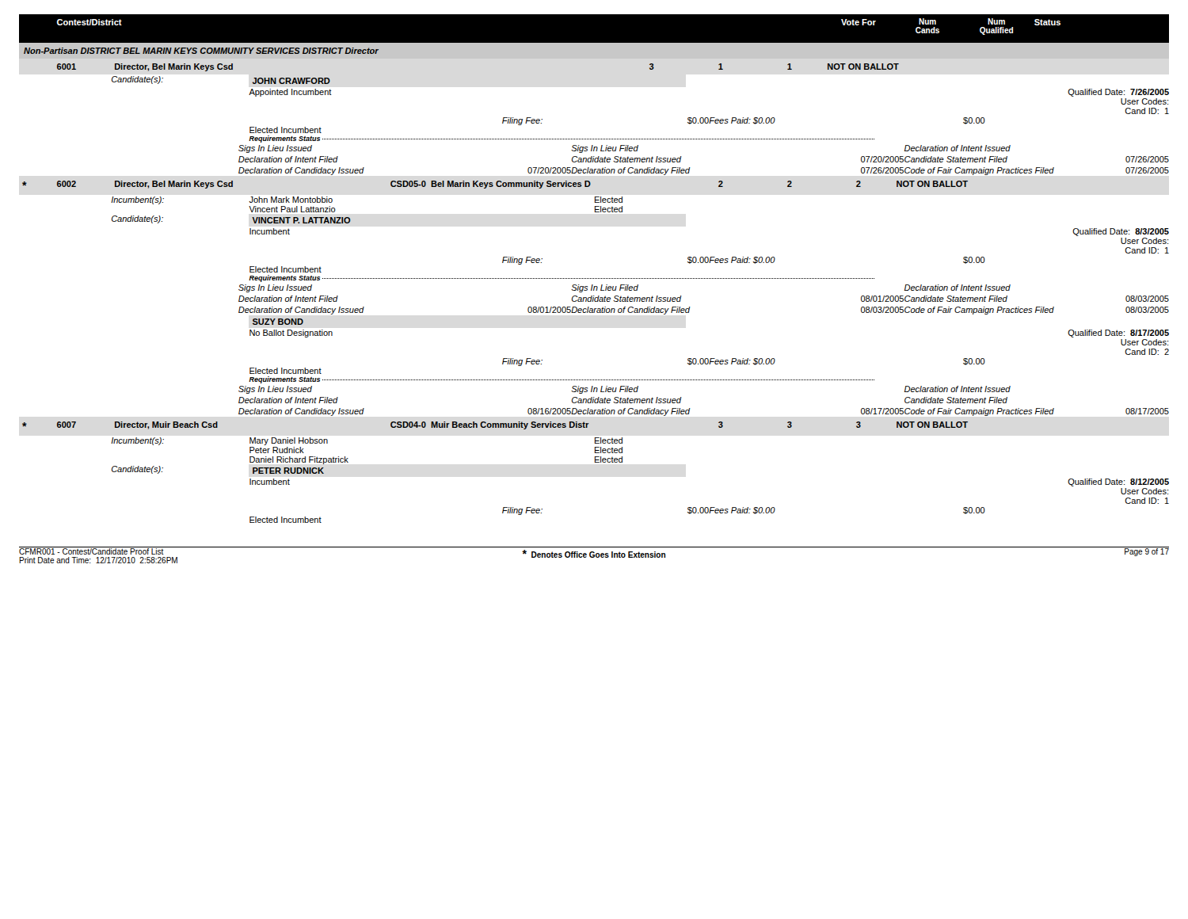| | Contest/District | | | | Vote For | Num Cands | Num Qualified | Status |
| Non-Partisan DISTRICT BEL MARIN KEYS COMMUNITY SERVICES DISTRICT Director |
| | 6001 | Director, Bel Marin Keys Csd | 3 | 1 | 1 | NOT ON BALLOT |
| | Candidate(s): | JOHN CRAWFORD | |
| | | Appointed Incumbent | / / Qualified Date: 7/26/2005 User Codes: Cand ID: 1 / |
| | | Filing Fee: | $0.00 | Fees Paid: $0.00 | $0.00 | |
| | Elected Incumbent | |
| | Requirements Status |
| | Sigs In Lieu Issued | | Sigs In Lieu Filed | | Declaration of Intent Issued | |
| | Declaration of Intent Filed | | Candidate Statement Issued | 07/20/2005 | Candidate Statement Filed | 07/26/2005 |
| | Declaration of Candidacy Issued | 07/20/2005 | Declaration of Candidacy Filed | 07/26/2005 | Code of Fair Campaign Practices Filed | 07/26/2005 |
| * | 6002 | Director, Bel Marin Keys Csd | CSD05-0 Bel Marin Keys Community Services D | 2 | 2 | 2 | NOT ON BALLOT |
| | Incumbent(s): | John Mark Montobbio | Elected |
| | | Vincent Paul Lattanzio | Elected |
| | Candidate(s): | VINCENT P. LATTANZIO | |
| | | Incumbent | / / Qualified Date: 8/3/2005 User Codes: Cand ID: 1 / |
| | | Filing Fee: | $0.00 | Fees Paid: $0.00 | $0.00 | |
| | Elected Incumbent | |
| | Requirements Status |
| | Sigs In Lieu Issued | | Sigs In Lieu Filed | | Declaration of Intent Issued | |
| | Declaration of Intent Filed | | Candidate Statement Issued | 08/01/2005 | Candidate Statement Filed | 08/03/2005 |
| | Declaration of Candidacy Issued | 08/01/2005 | Declaration of Candidacy Filed | 08/03/2005 | Code of Fair Campaign Practices Filed | 08/03/2005 |
| | SUZY BOND | |
| | No Ballot Designation | / / Qualified Date: 8/17/2005 User Codes: Cand ID: 2 / |
| | | Filing Fee: | $0.00 | Fees Paid: $0.00 | $0.00 | |
| | Elected Incumbent | |
| | Requirements Status |
| | Sigs In Lieu Issued | | Sigs In Lieu Filed | | Declaration of Intent Issued | |
| | Declaration of Intent Filed | | Candidate Statement Issued | | Candidate Statement Filed | |
| | Declaration of Candidacy Issued | 08/16/2005 | Declaration of Candidacy Filed | 08/17/2005 | Code of Fair Campaign Practices Filed | 08/17/2005 |
| * | 6007 | Director, Muir Beach Csd | CSD04-0 Muir Beach Community Services Distr | 3 | 3 | 3 | NOT ON BALLOT |
| | Incumbent(s): | Mary Daniel Hobson | Elected |
| | | Peter Rudnick | Elected |
| | | Daniel Richard Fitzpatrick | Elected |
| | Candidate(s): | PETER RUDNICK | |
| | | Incumbent | / / Qualified Date: 8/12/2005 User Codes: Cand ID: 1 / |
| | | Filing Fee: | $0.00 | Fees Paid: $0.00 | $0.00 | |
| | Elected Incumbent | |
| CFMR001 - Contest/Candidate Proof List Print Date and Time: 12/17/2010 2:58:26PM | * Denotes Office Goes Into Extension | Page 9 of 17 |